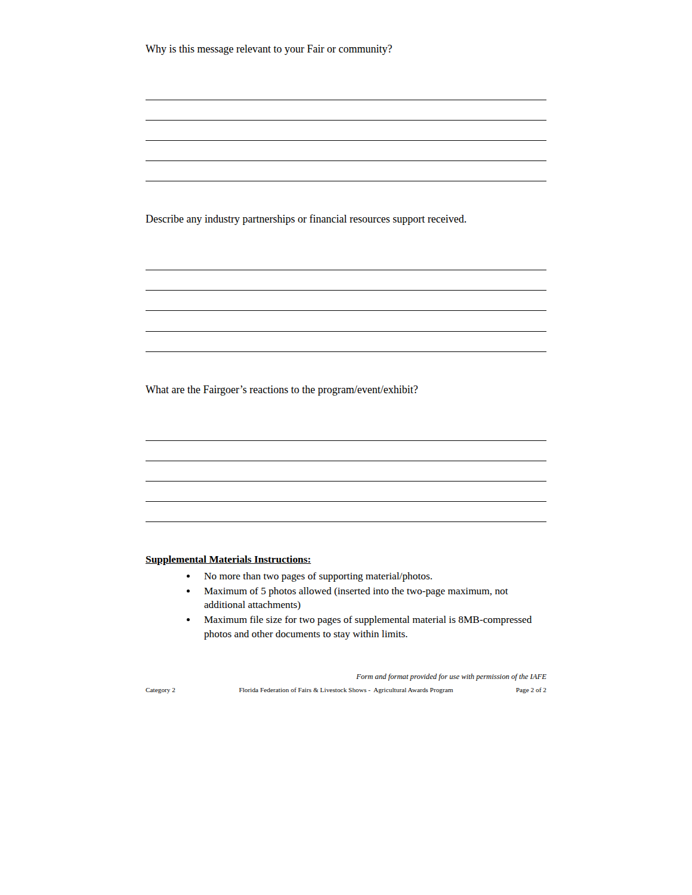Why is this message relevant to your Fair or community?
Describe any industry partnerships or financial resources support received.
What are the Fairgoer’s reactions to the program/event/exhibit?
Supplemental Materials Instructions:
No more than two pages of supporting material/photos.
Maximum of 5 photos allowed (inserted into the two-page maximum, not additional attachments)
Maximum file size for two pages of supplemental material is 8MB-compressed photos and other documents to stay within limits.
Form and format provided for use with permission of the IAFE
Category 2
Florida Federation of Fairs & Livestock Shows - Agricultural Awards Program
Page 2 of 2